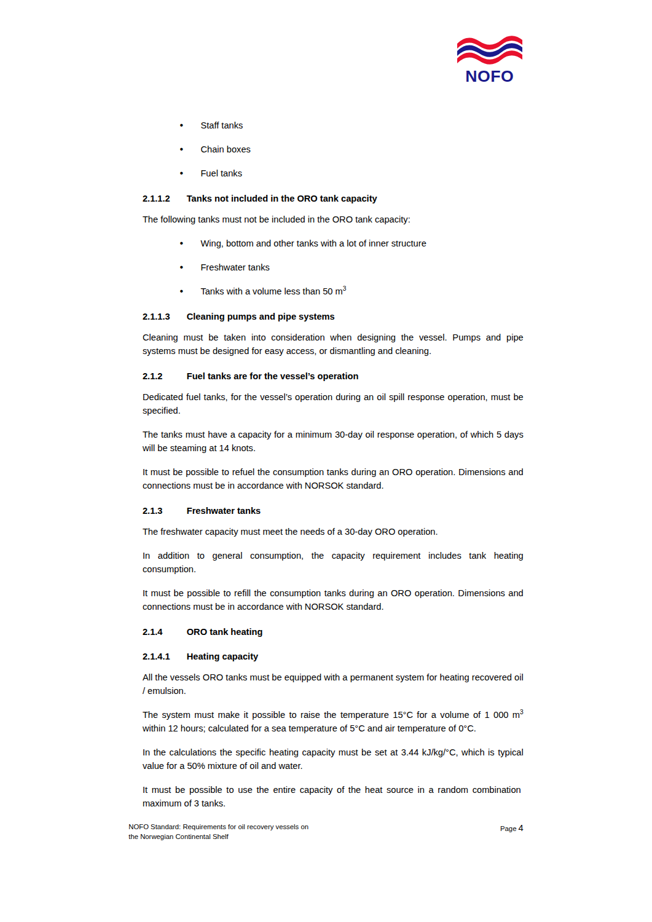NOFO
Staff tanks
Chain boxes
Fuel tanks
2.1.1.2 Tanks not included in the ORO tank capacity
The following tanks must not be included in the ORO tank capacity:
Wing, bottom and other tanks with a lot of inner structure
Freshwater tanks
Tanks with a volume less than 50 m3
2.1.1.3 Cleaning pumps and pipe systems
Cleaning must be taken into consideration when designing the vessel. Pumps and pipe systems must be designed for easy access, or dismantling and cleaning.
2.1.2 Fuel tanks are for the vessel’s operation
Dedicated fuel tanks, for the vessel’s operation during an oil spill response operation, must be specified.
The tanks must have a capacity for a minimum 30-day oil response operation, of which 5 days will be steaming at 14 knots.
It must be possible to refuel the consumption tanks during an ORO operation. Dimensions and connections must be in accordance with NORSOK standard.
2.1.3 Freshwater tanks
The freshwater capacity must meet the needs of a 30-day ORO operation.
In addition to general consumption, the capacity requirement includes tank heating consumption.
It must be possible to refill the consumption tanks during an ORO operation. Dimensions and connections must be in accordance with NORSOK standard.
2.1.4 ORO tank heating
2.1.4.1 Heating capacity
All the vessels ORO tanks must be equipped with a permanent system for heating recovered oil / emulsion.
The system must make it possible to raise the temperature 15°C for a volume of 1 000 m3 within 12 hours; calculated for a sea temperature of 5°C and air temperature of 0°C.
In the calculations the specific heating capacity must be set at 3.44 kJ/kg/°C, which is typical value for a 50% mixture of oil and water.
It must be possible to use the entire capacity of the heat source in a random combination maximum of 3 tanks.
NOFO Standard: Requirements for oil recovery vessels on
the Norwegian Continental Shelf
Page 4